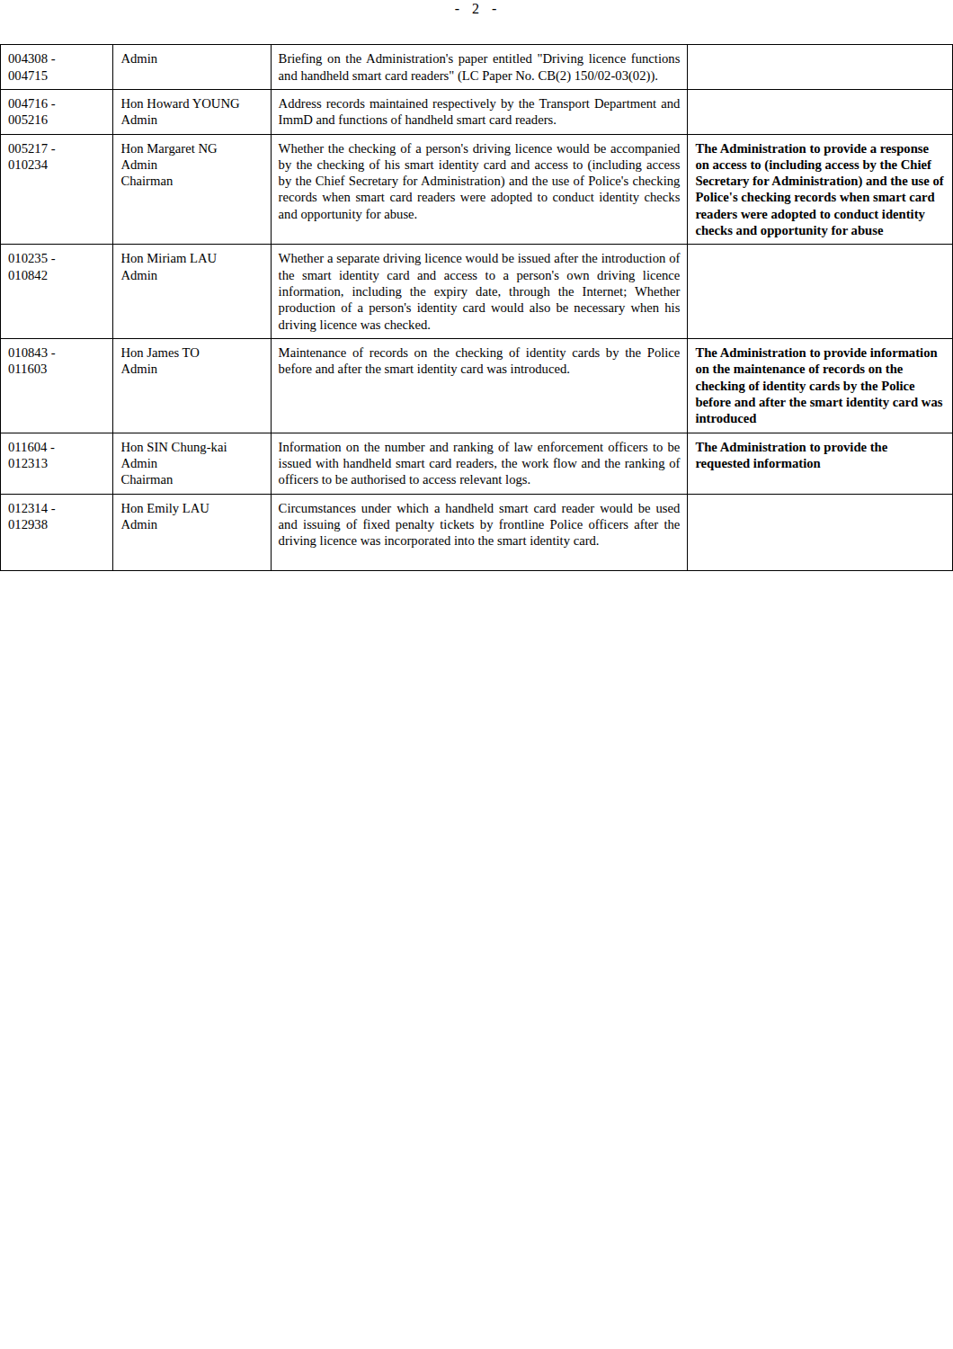- 2 -
| 004308 - 004715 | Admin | Briefing on the Administration's paper entitled "Driving licence functions and handheld smart card readers" (LC Paper No. CB(2) 150/02-03(02)). | |
| 004716 - 005216 | Hon Howard YOUNG Admin | Address records maintained respectively by the Transport Department and ImmD and functions of handheld smart card readers. | |
| 005217 - 010234 | Hon Margaret NG Admin Chairman | Whether the checking of a person's driving licence would be accompanied by the checking of his smart identity card and access to (including access by the Chief Secretary for Administration) and the use of Police's checking records when smart card readers were adopted to conduct identity checks and opportunity for abuse. | The Administration to provide a response on access to (including access by the Chief Secretary for Administration) and the use of Police's checking records when smart card readers were adopted to conduct identity checks and opportunity for abuse |
| 010235 - 010842 | Hon Miriam LAU Admin | Whether a separate driving licence would be issued after the introduction of the smart identity card and access to a person's own driving licence information, including the expiry date, through the Internet; Whether production of a person's identity card would also be necessary when his driving licence was checked. | |
| 010843 - 011603 | Hon James TO Admin | Maintenance of records on the checking of identity cards by the Police before and after the smart identity card was introduced. | The Administration to provide information on the maintenance of records on the checking of identity cards by the Police before and after the smart identity card was introduced |
| 011604 - 012313 | Hon SIN Chung-kai Admin Chairman | Information on the number and ranking of law enforcement officers to be issued with handheld smart card readers, the work flow and the ranking of officers to be authorised to access relevant logs. | The Administration to provide the requested information |
| 012314 - 012938 | Hon Emily LAU Admin | Circumstances under which a handheld smart card reader would be used and issuing of fixed penalty tickets by frontline Police officers after the driving licence was incorporated into the smart identity card. | |